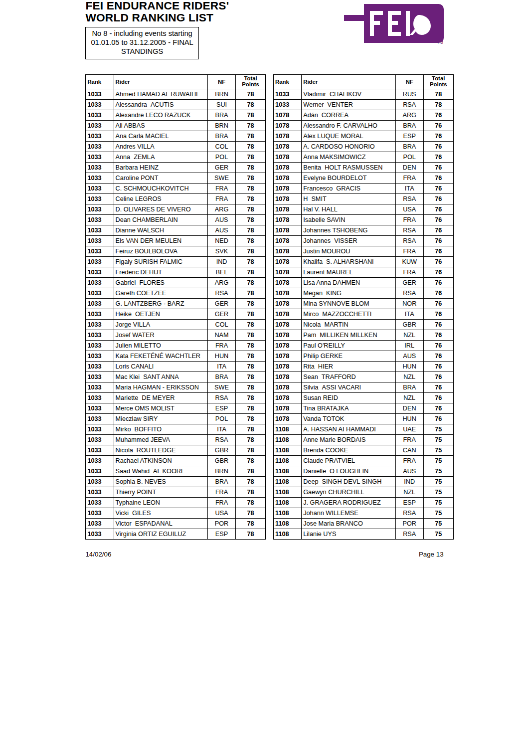FEI ENDURANCE RIDERS'
WORLD RANKING LIST
No 8 - including events starting
01.01.05 to 31.12.2005 - FINAL
STANDINGS
TM
| Rank | Rider | NF | Total Points |
| --- | --- | --- | --- |
| 1033 | Ahmed HAMAD AL RUWAIHI | BRN | 78 |
| 1033 | Alessandra ACUTIS | SUI | 78 |
| 1033 | Alexandre LECO RAZUCK | BRA | 78 |
| 1033 | Ali ABBAS | BRN | 78 |
| 1033 | Ana Carla MACIEL | BRA | 78 |
| 1033 | Andres VILLA | COL | 78 |
| 1033 | Anna ZEMLA | POL | 78 |
| 1033 | Barbara HEINZ | GER | 78 |
| 1033 | Caroline PONT | SWE | 78 |
| 1033 | C. SCHMOUCHKOVITCH | FRA | 78 |
| 1033 | Celine LEGROS | FRA | 78 |
| 1033 | D. OLIVARES DE VIVERO | ARG | 78 |
| 1033 | Dean CHAMBERLAIN | AUS | 78 |
| 1033 | Dianne WALSCH | AUS | 78 |
| 1033 | Els VAN DER MEULEN | NED | 78 |
| 1033 | Feiruz BOULBOLOVA | SVK | 78 |
| 1033 | Figaly SURISH FALMIC | IND | 78 |
| 1033 | Frederic DEHUT | BEL | 78 |
| 1033 | Gabriel FLORES | ARG | 78 |
| 1033 | Gareth COETZEE | RSA | 78 |
| 1033 | G. LANTZBERG - BARZ | GER | 78 |
| 1033 | Heike OETJEN | GER | 78 |
| 1033 | Jorge VILLA | COL | 78 |
| 1033 | Josef WATER | NAM | 78 |
| 1033 | Julien MILETTO | FRA | 78 |
| 1033 | Kata FEKETÉNÉ WACHTLER | HUN | 78 |
| 1033 | Loris CANALI | ITA | 78 |
| 1033 | Mac Klei SANT ANNA | BRA | 78 |
| 1033 | Maria HAGMAN - ERIKSSON | SWE | 78 |
| 1033 | Mariette DE MEYER | RSA | 78 |
| 1033 | Merce OMS MOLIST | ESP | 78 |
| 1033 | Mieczlaw SIRY | POL | 78 |
| 1033 | Mirko BOFFITO | ITA | 78 |
| 1033 | Muhammed JEEVA | RSA | 78 |
| 1033 | Nicola ROUTLEDGE | GBR | 78 |
| 1033 | Rachael ATKINSON | GBR | 78 |
| 1033 | Saad Wahid AL KOORI | BRN | 78 |
| 1033 | Sophia B. NEVES | BRA | 78 |
| 1033 | Thierry POINT | FRA | 78 |
| 1033 | Typhaine LEON | FRA | 78 |
| 1033 | Vicki GILES | USA | 78 |
| 1033 | Victor ESPADANAL | POR | 78 |
| 1033 | Virginia ORTIZ EGUILUZ | ESP | 78 |
| Rank | Rider | NF | Total Points |
| --- | --- | --- | --- |
| 1033 | Vladimir CHALIKOV | RUS | 78 |
| 1033 | Werner VENTER | RSA | 78 |
| 1078 | Adán CORREA | ARG | 76 |
| 1078 | Alessandro F. CARVALHO | BRA | 76 |
| 1078 | Alex LUQUE MORAL | ESP | 76 |
| 1078 | A. CARDOSO HONORIO | BRA | 76 |
| 1078 | Anna MAKSIMOWICZ | POL | 76 |
| 1078 | Benita HOLT RASMUSSEN | DEN | 76 |
| 1078 | Evelyne BOURDELOT | FRA | 76 |
| 1078 | Francesco GRACIS | ITA | 76 |
| 1078 | H SMIT | RSA | 76 |
| 1078 | Hal V. HALL | USA | 76 |
| 1078 | Isabelle SAVIN | FRA | 76 |
| 1078 | Johannes TSHOBENG | RSA | 76 |
| 1078 | Johannes VISSER | RSA | 76 |
| 1078 | Justin MOUROU | FRA | 76 |
| 1078 | Khalifa S. ALHARSHANI | KUW | 76 |
| 1078 | Laurent MAUREL | FRA | 76 |
| 1078 | Lisa Anna DAHMEN | GER | 76 |
| 1078 | Megan KING | RSA | 76 |
| 1078 | Mina SYNNOVE BLOM | NOR | 76 |
| 1078 | Mirco MAZZOCCHETTI | ITA | 76 |
| 1078 | Nicola MARTIN | GBR | 76 |
| 1078 | Pam MILLIKEN MILLKEN | NZL | 76 |
| 1078 | Paul O'REILLY | IRL | 76 |
| 1078 | Philip GERKE | AUS | 76 |
| 1078 | Rita HIER | HUN | 76 |
| 1078 | Sean TRAFFORD | NZL | 76 |
| 1078 | Silvia ASSI VACARI | BRA | 76 |
| 1078 | Susan REID | NZL | 76 |
| 1078 | Tina BRATAJKA | DEN | 76 |
| 1078 | Vanda TOTOK | HUN | 76 |
| 1108 | A. HASSAN AI HAMMADI | UAE | 75 |
| 1108 | Anne Marie BORDAIS | FRA | 75 |
| 1108 | Brenda COOKE | CAN | 75 |
| 1108 | Claude PRATVIEL | FRA | 75 |
| 1108 | Danielle O LOUGHLIN | AUS | 75 |
| 1108 | Deep SINGH DEVL SINGH | IND | 75 |
| 1108 | Gaewyn CHURCHILL | NZL | 75 |
| 1108 | J. GRAGERA RODRIGUEZ | ESP | 75 |
| 1108 | Johann WILLEMSE | RSA | 75 |
| 1108 | Jose Maria BRANCO | POR | 75 |
| 1108 | Lilanie UYS | RSA | 75 |
14/02/06
Page 13